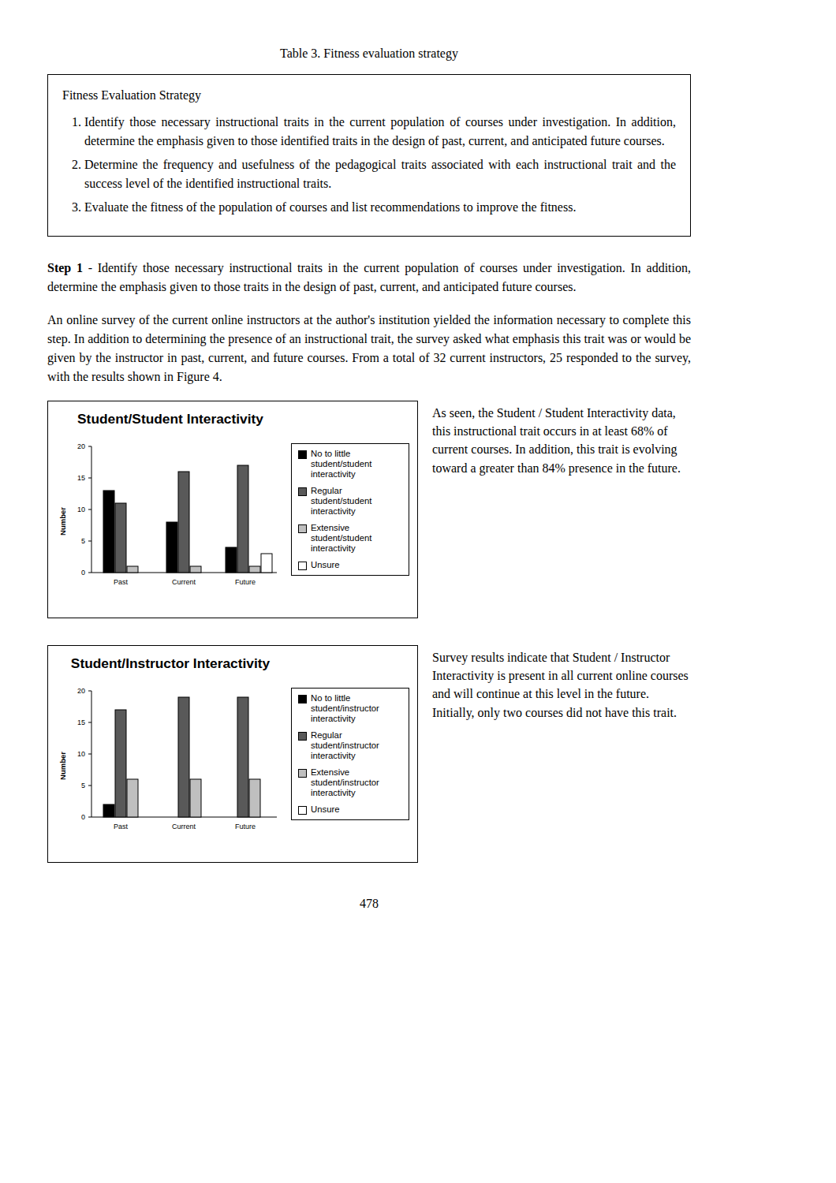Table 3. Fitness evaluation strategy
Fitness Evaluation Strategy
Identify those necessary instructional traits in the current population of courses under investigation. In addition, determine the emphasis given to those identified traits in the design of past, current, and anticipated future courses.
Determine the frequency and usefulness of the pedagogical traits associated with each instructional trait and the success level of the identified instructional traits.
Evaluate the fitness of the population of courses and list recommendations to improve the fitness.
Step 1 - Identify those necessary instructional traits in the current population of courses under investigation. In addition, determine the emphasis given to those traits in the design of past, current, and anticipated future courses.
An online survey of the current online instructors at the author's institution yielded the information necessary to complete this step. In addition to determining the presence of an instructional trait, the survey asked what emphasis this trait was or would be given by the instructor in past, current, and future courses. From a total of 32 current instructors, 25 responded to the survey, with the results shown in Figure 4.
Student/Student Interactivity
Number 0 5 10 15 20 Past Current Future
No to little student/student interactivity
Regular student/student interactivity
Extensive student/student interactivity
Unsure
As seen, the Student / Student Interactivity data, this instructional trait occurs in at least 68% of current courses. In addition, this trait is evolving toward a greater than 84% presence in the future.
Student/Instructor Interactivity
Number 0 5 10 15 20 Past Current Future
No to little student/instructor interactivity
Regular student/instructor interactivity
Extensive student/instructor interactivity
Unsure
Survey results indicate that Student / Instructor Interactivity is present in all current online courses and will continue at this level in the future. Initially, only two courses did not have this trait.
478